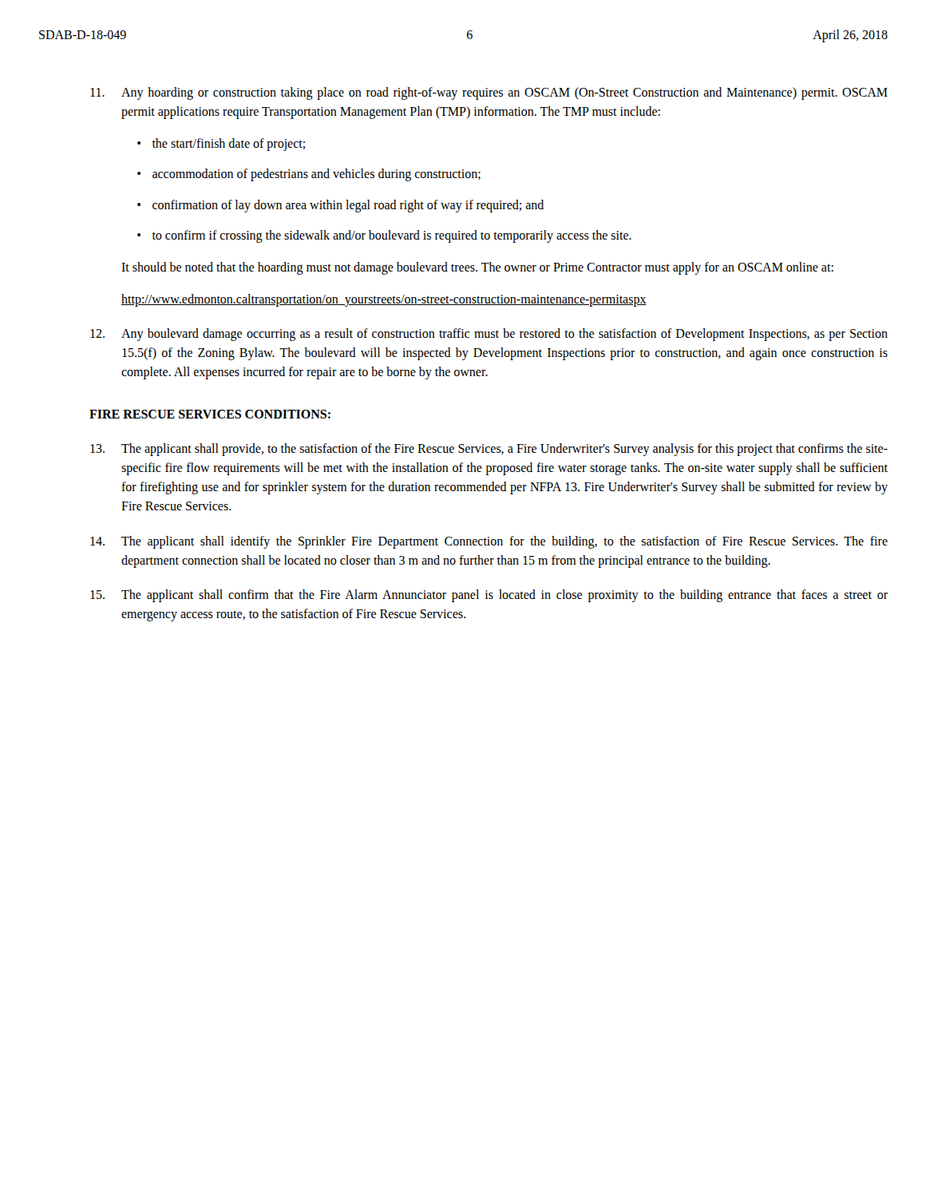SDAB-D-18-049 6 April 26, 2018
11. Any hoarding or construction taking place on road right-of-way requires an OSCAM (On-Street Construction and Maintenance) permit. OSCAM permit applications require Transportation Management Plan (TMP) information. The TMP must include:
the start/finish date of project;
accommodation of pedestrians and vehicles during construction;
confirmation of lay down area within legal road right of way if required; and
to confirm if crossing the sidewalk and/or boulevard is required to temporarily access the site.
It should be noted that the hoarding must not damage boulevard trees. The owner or Prime Contractor must apply for an OSCAM online at:
http://www.edmonton.caltransportation/on_yourstreets/on-street-construction-maintenance-permitaspx
12. Any boulevard damage occurring as a result of construction traffic must be restored to the satisfaction of Development Inspections, as per Section 15.5(f) of the Zoning Bylaw. The boulevard will be inspected by Development Inspections prior to construction, and again once construction is complete. All expenses incurred for repair are to be borne by the owner.
FIRE RESCUE SERVICES CONDITIONS:
13. The applicant shall provide, to the satisfaction of the Fire Rescue Services, a Fire Underwriter's Survey analysis for this project that confirms the site-specific fire flow requirements will be met with the installation of the proposed fire water storage tanks. The on-site water supply shall be sufficient for firefighting use and for sprinkler system for the duration recommended per NFPA 13. Fire Underwriter's Survey shall be submitted for review by Fire Rescue Services.
14. The applicant shall identify the Sprinkler Fire Department Connection for the building, to the satisfaction of Fire Rescue Services. The fire department connection shall be located no closer than 3 m and no further than 15 m from the principal entrance to the building.
15. The applicant shall confirm that the Fire Alarm Annunciator panel is located in close proximity to the building entrance that faces a street or emergency access route, to the satisfaction of Fire Rescue Services.